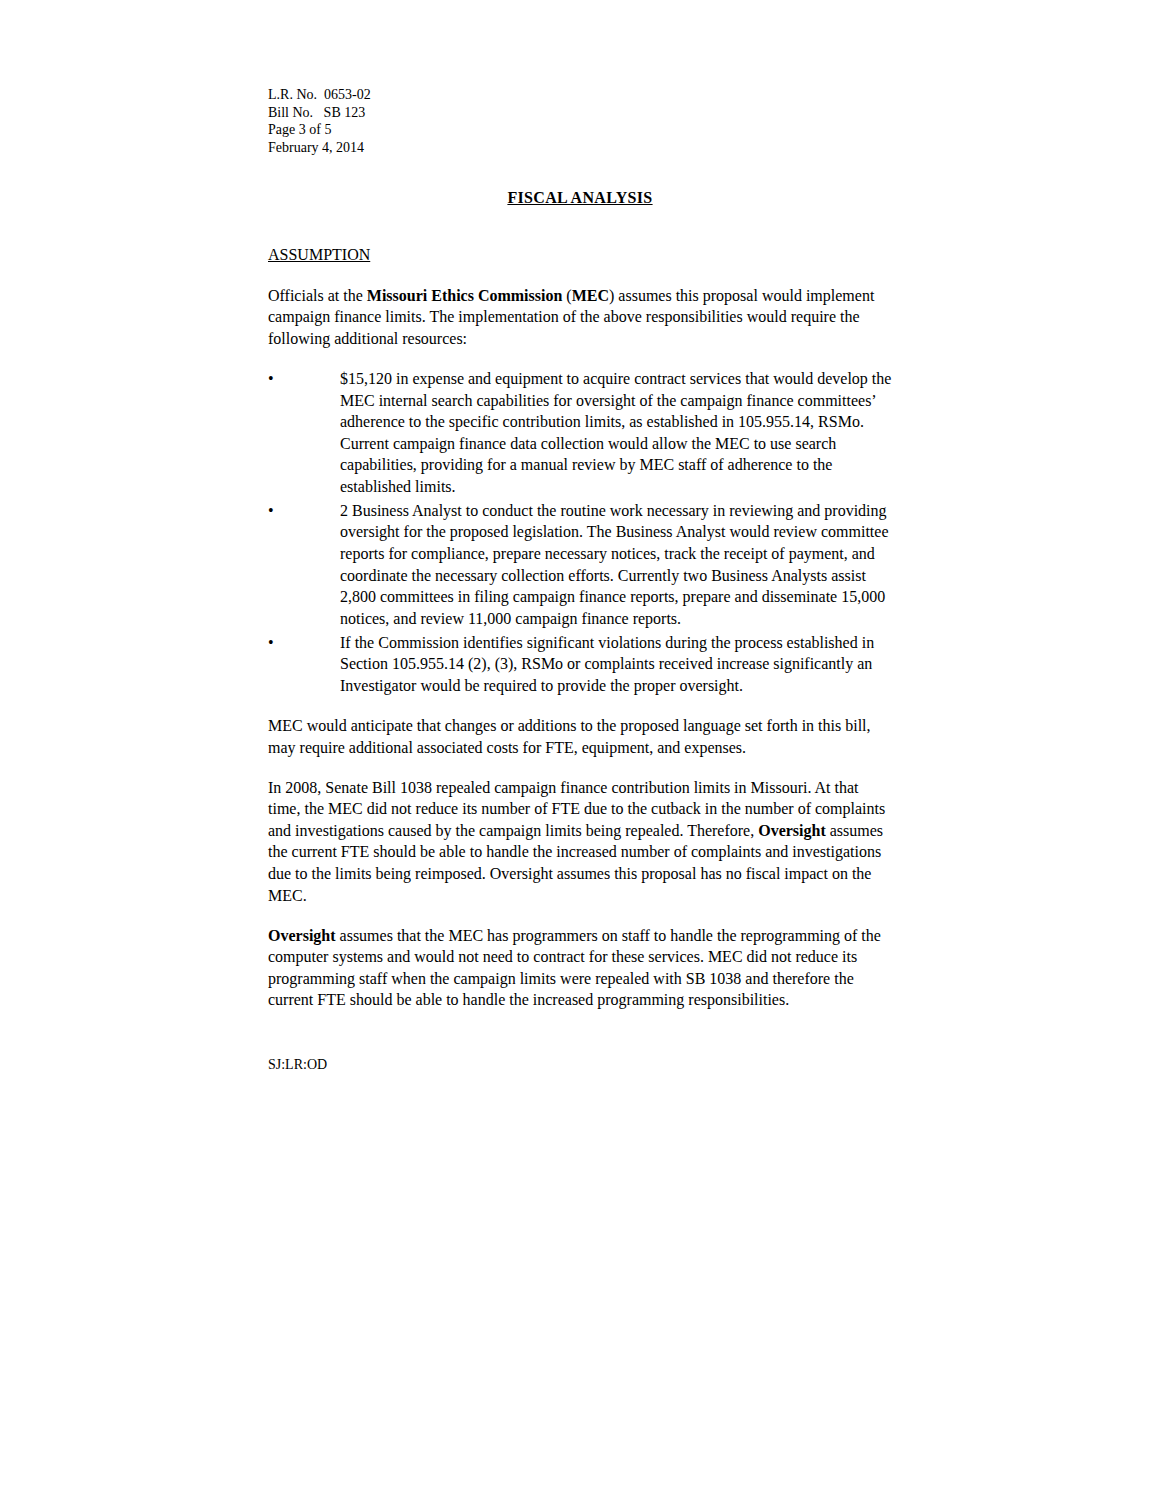L.R. No. 0653-02
Bill No. SB 123
Page 3 of 5
February 4, 2014
FISCAL ANALYSIS
ASSUMPTION
Officials at the Missouri Ethics Commission (MEC) assumes this proposal would implement campaign finance limits. The implementation of the above responsibilities would require the following additional resources:
$15,120 in expense and equipment to acquire contract services that would develop the MEC internal search capabilities for oversight of the campaign finance committees’ adherence to the specific contribution limits, as established in 105.955.14, RSMo. Current campaign finance data collection would allow the MEC to use search capabilities, providing for a manual review by MEC staff of adherence to the established limits.
2 Business Analyst to conduct the routine work necessary in reviewing and providing oversight for the proposed legislation. The Business Analyst would review committee reports for compliance, prepare necessary notices, track the receipt of payment, and coordinate the necessary collection efforts. Currently two Business Analysts assist 2,800 committees in filing campaign finance reports, prepare and disseminate 15,000 notices, and review 11,000 campaign finance reports.
If the Commission identifies significant violations during the process established in Section 105.955.14 (2), (3), RSMo or complaints received increase significantly an Investigator would be required to provide the proper oversight.
MEC would anticipate that changes or additions to the proposed language set forth in this bill, may require additional associated costs for FTE, equipment, and expenses.
In 2008, Senate Bill 1038 repealed campaign finance contribution limits in Missouri. At that time, the MEC did not reduce its number of FTE due to the cutback in the number of complaints and investigations caused by the campaign limits being repealed. Therefore, Oversight assumes the current FTE should be able to handle the increased number of complaints and investigations due to the limits being reimposed. Oversight assumes this proposal has no fiscal impact on the MEC.
Oversight assumes that the MEC has programmers on staff to handle the reprogramming of the computer systems and would not need to contract for these services. MEC did not reduce its programming staff when the campaign limits were repealed with SB 1038 and therefore the current FTE should be able to handle the increased programming responsibilities.
SJ:LR:OD